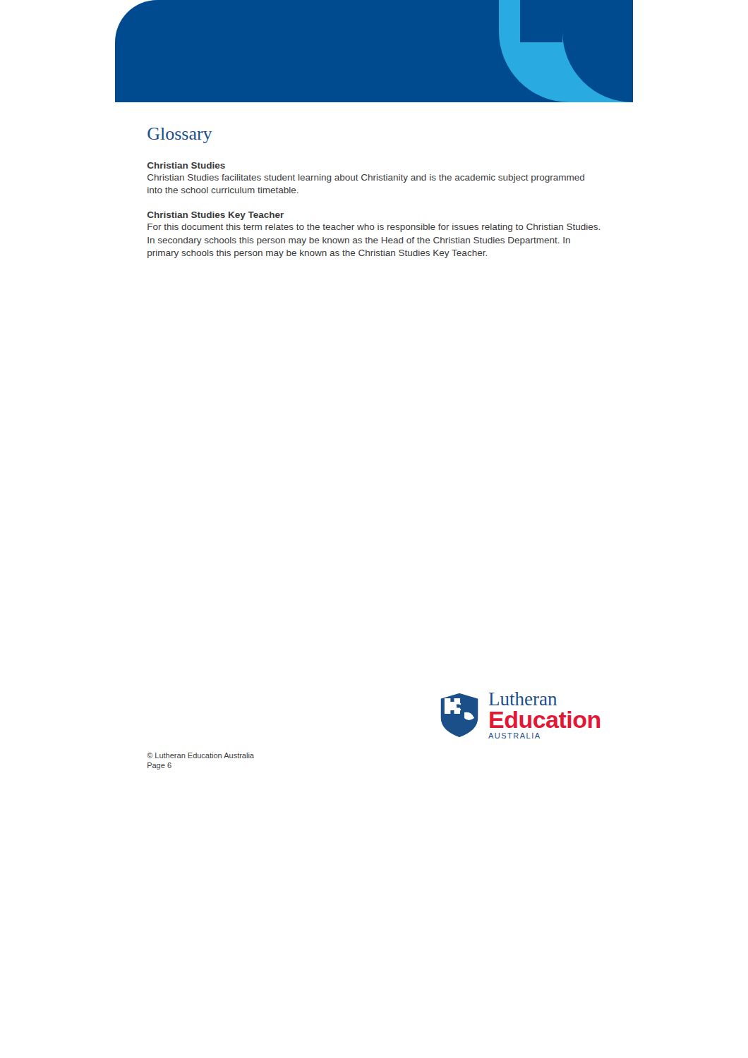Glossary
Christian Studies
Christian Studies facilitates student learning about Christianity and is the academic subject programmed into the school curriculum timetable.
Christian Studies Key Teacher
For this document this term relates to the teacher who is responsible for issues relating to Christian Studies. In secondary schools this person may be known as the Head of the Christian Studies Department. In primary schools this person may be known as the Christian Studies Key Teacher.
Lutheran Education AUSTRALIA
© Lutheran Education Australia
Page 6